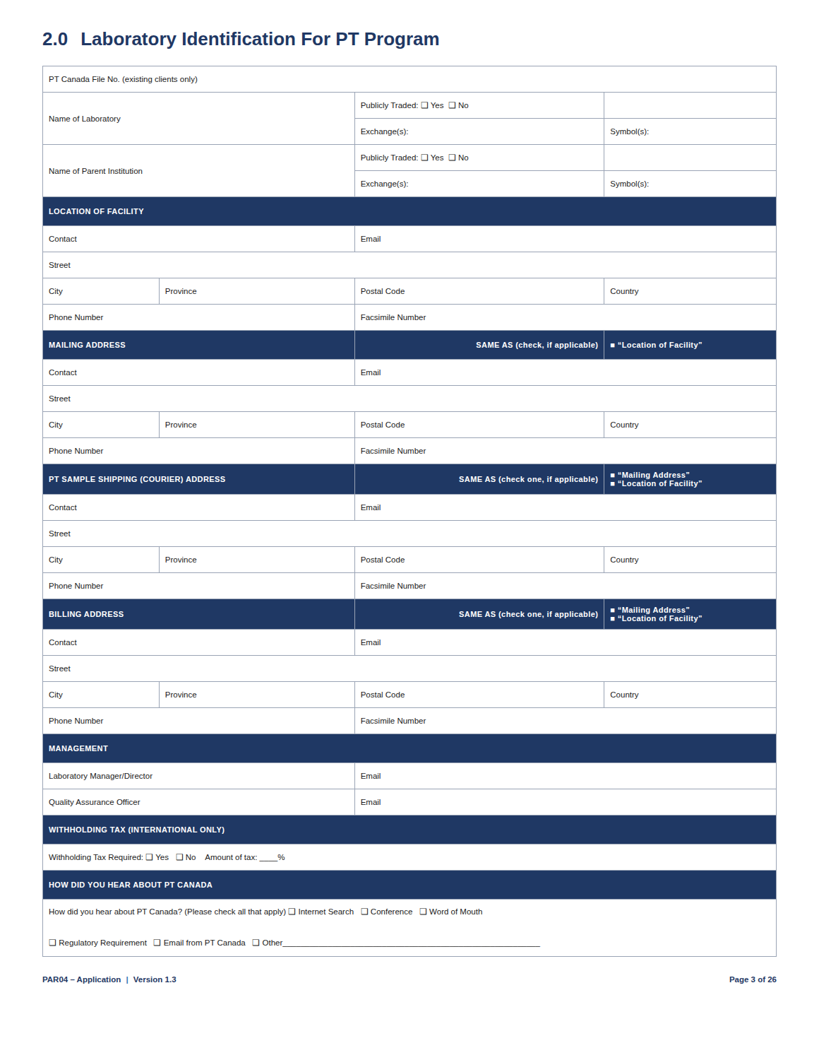2.0 Laboratory Identification For PT Program
| PT Canada File No. (existing clients only) |
| Name of Laboratory | Publicly Traded: ❑ Yes ❑ No | |
| Exchange(s): | Symbol(s): |
| Name of Parent Institution | Publicly Traded: ❑ Yes ❑ No | |
| Exchange(s): | Symbol(s): |
| LOCATION OF FACILITY |
| Contact | Email |
| Street |
| City | Province | Postal Code | Country |
| Phone Number | Facsimile Number |
| MAILING ADDRESS | SAME AS (check, if applicable) | ■ “Location of Facility” |
| Contact | Email |
| Street |
| City | Province | Postal Code | Country |
| Phone Number | Facsimile Number |
| PT SAMPLE SHIPPING (COURIER) ADDRESS | SAME AS (check one, if applicable) | ■ “Mailing Address” ■ “Location of Facility” |
| Contact | Email |
| Street |
| City | Province | Postal Code | Country |
| Phone Number | Facsimile Number |
| BILLING ADDRESS | SAME AS (check one, if applicable) | ■ “Mailing Address” ■ “Location of Facility” |
| Contact | Email |
| Street |
| City | Province | Postal Code | Country |
| Phone Number | Facsimile Number |
| MANAGEMENT |
| Laboratory Manager/Director | Email |
| Quality Assurance Officer | Email |
| WITHHOLDING TAX (INTERNATIONAL ONLY) |
| Withholding Tax Required: ❑ Yes ❑ No Amount of tax: ____% |
| HOW DID YOU HEAR ABOUT PT CANADA |
| How did you hear about PT Canada? (Please check all that apply) ❑ Internet Search ❑ Conference ❑ Word of Mouth ❑ Regulatory Requirement ❑ Email from PT Canada ❑ Other_________________________________________________________ |
PAR04 – Application | Version 1.3
Page 3 of 26